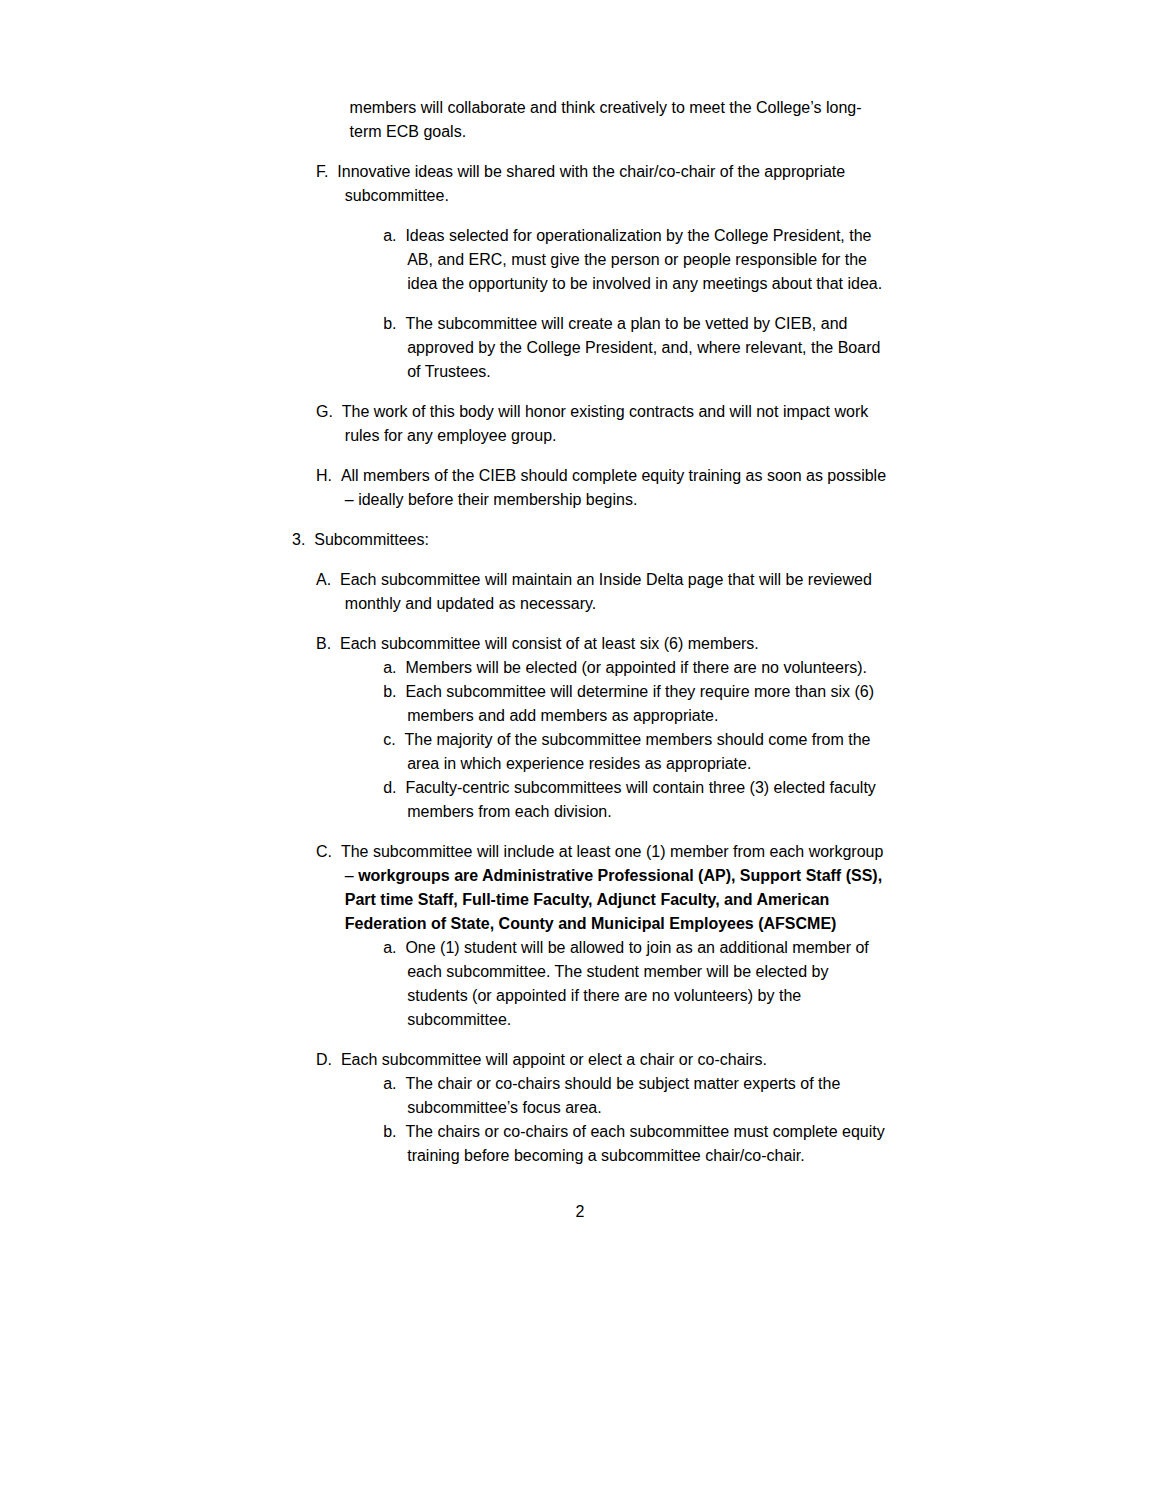members will collaborate and think creatively to meet the College’s long-term ECB goals.
F. Innovative ideas will be shared with the chair/co-chair of the appropriate subcommittee.
a. Ideas selected for operationalization by the College President, the AB, and ERC, must give the person or people responsible for the idea the opportunity to be involved in any meetings about that idea.
b. The subcommittee will create a plan to be vetted by CIEB, and approved by the College President, and, where relevant, the Board of Trustees.
G. The work of this body will honor existing contracts and will not impact work rules for any employee group.
H. All members of the CIEB should complete equity training as soon as possible – ideally before their membership begins.
3. Subcommittees:
A. Each subcommittee will maintain an Inside Delta page that will be reviewed monthly and updated as necessary.
B. Each subcommittee will consist of at least six (6) members.
a. Members will be elected (or appointed if there are no volunteers).
b. Each subcommittee will determine if they require more than six (6) members and add members as appropriate.
c. The majority of the subcommittee members should come from the area in which experience resides as appropriate.
d. Faculty-centric subcommittees will contain three (3) elected faculty members from each division.
C. The subcommittee will include at least one (1) member from each workgroup – workgroups are Administrative Professional (AP), Support Staff (SS), Part time Staff, Full-time Faculty, Adjunct Faculty, and American Federation of State, County and Municipal Employees (AFSCME)
a. One (1) student will be allowed to join as an additional member of each subcommittee. The student member will be elected by students (or appointed if there are no volunteers) by the subcommittee.
D. Each subcommittee will appoint or elect a chair or co-chairs.
a. The chair or co-chairs should be subject matter experts of the subcommittee’s focus area.
b. The chairs or co-chairs of each subcommittee must complete equity training before becoming a subcommittee chair/co-chair.
2